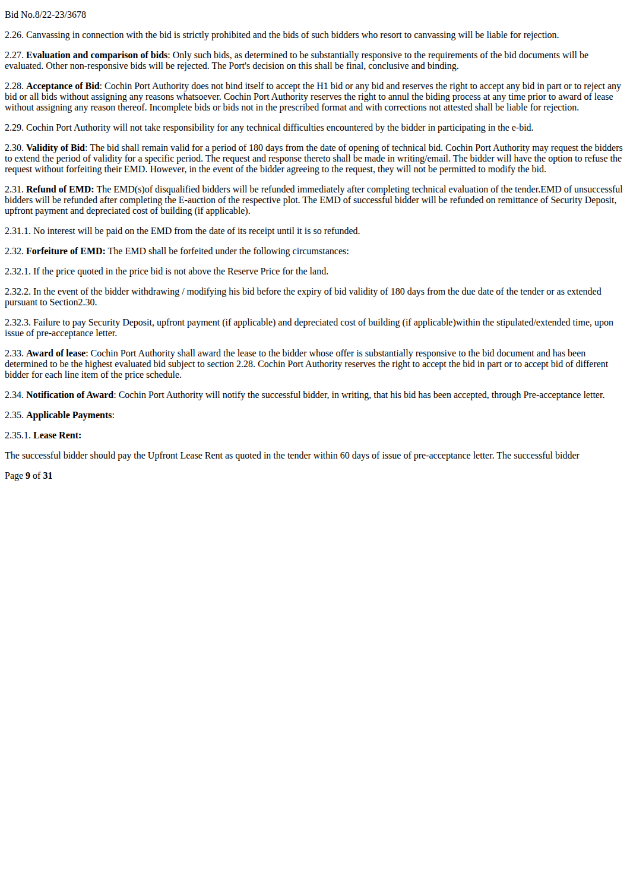Bid No.8/22-23/3678
2.26. Canvassing in connection with the bid is strictly prohibited and the bids of such bidders who resort to canvassing will be liable for rejection.
2.27. Evaluation and comparison of bids: Only such bids, as determined to be substantially responsive to the requirements of the bid documents will be evaluated. Other non-responsive bids will be rejected. The Port's decision on this shall be final, conclusive and binding.
2.28. Acceptance of Bid: Cochin Port Authority does not bind itself to accept the H1 bid or any bid and reserves the right to accept any bid in part or to reject any bid or all bids without assigning any reasons whatsoever. Cochin Port Authority reserves the right to annul the biding process at any time prior to award of lease without assigning any reason thereof. Incomplete bids or bids not in the prescribed format and with corrections not attested shall be liable for rejection.
2.29. Cochin Port Authority will not take responsibility for any technical difficulties encountered by the bidder in participating in the e-bid.
2.30. Validity of Bid: The bid shall remain valid for a period of 180 days from the date of opening of technical bid. Cochin Port Authority may request the bidders to extend the period of validity for a specific period. The request and response thereto shall be made in writing/email. The bidder will have the option to refuse the request without forfeiting their EMD. However, in the event of the bidder agreeing to the request, they will not be permitted to modify the bid.
2.31. Refund of EMD: The EMD(s)of disqualified bidders will be refunded immediately after completing technical evaluation of the tender.EMD of unsuccessful bidders will be refunded after completing the E-auction of the respective plot. The EMD of successful bidder will be refunded on remittance of Security Deposit, upfront payment and depreciated cost of building (if applicable).
2.31.1. No interest will be paid on the EMD from the date of its receipt until it is so refunded.
2.32. Forfeiture of EMD: The EMD shall be forfeited under the following circumstances:
2.32.1. If the price quoted in the price bid is not above the Reserve Price for the land.
2.32.2. In the event of the bidder withdrawing / modifying his bid before the expiry of bid validity of 180 days from the due date of the tender or as extended pursuant to Section2.30.
2.32.3. Failure to pay Security Deposit, upfront payment (if applicable) and depreciated cost of building (if applicable)within the stipulated/extended time, upon issue of pre-acceptance letter.
2.33. Award of lease: Cochin Port Authority shall award the lease to the bidder whose offer is substantially responsive to the bid document and has been determined to be the highest evaluated bid subject to section 2.28. Cochin Port Authority reserves the right to accept the bid in part or to accept bid of different bidder for each line item of the price schedule.
2.34. Notification of Award: Cochin Port Authority will notify the successful bidder, in writing, that his bid has been accepted, through Pre-acceptance letter.
2.35. Applicable Payments:
2.35.1. Lease Rent:
The successful bidder should pay the Upfront Lease Rent as quoted in the tender within 60 days of issue of pre-acceptance letter. The successful bidder
Page 9 of 31